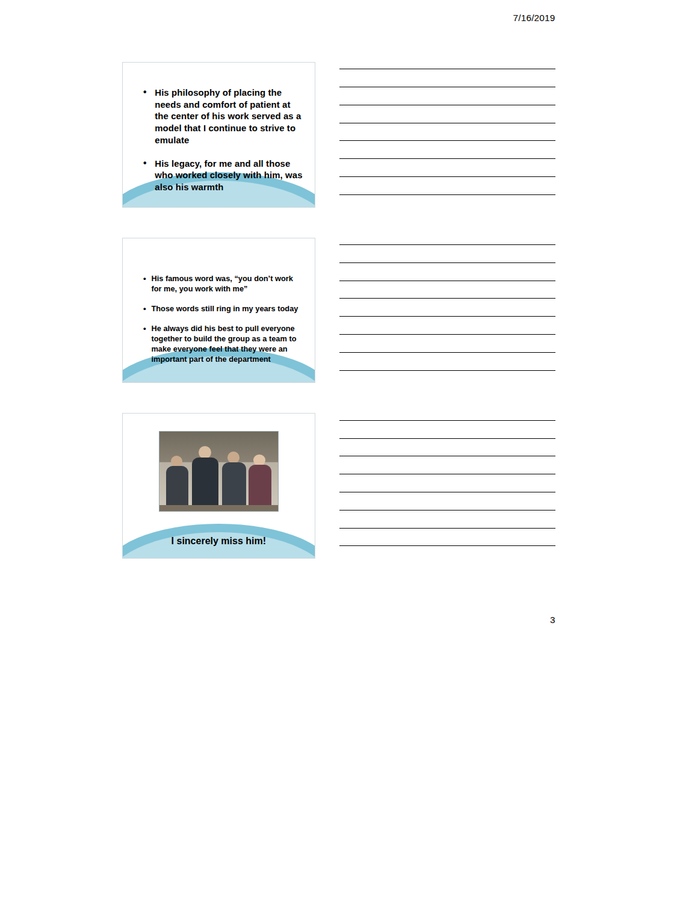7/16/2019
His philosophy of placing the needs and comfort of patient at the center of his work served as a model that I continue to strive to emulate
His legacy, for me and all those who worked closely with him, was also his warmth
His famous word was, “you don’t work for me, you work with me”
Those words still ring in my years today
He always did his best to pull everyone together to build the group as a team to make everyone feel that they were an important part of the department
I sincerely miss him!
3